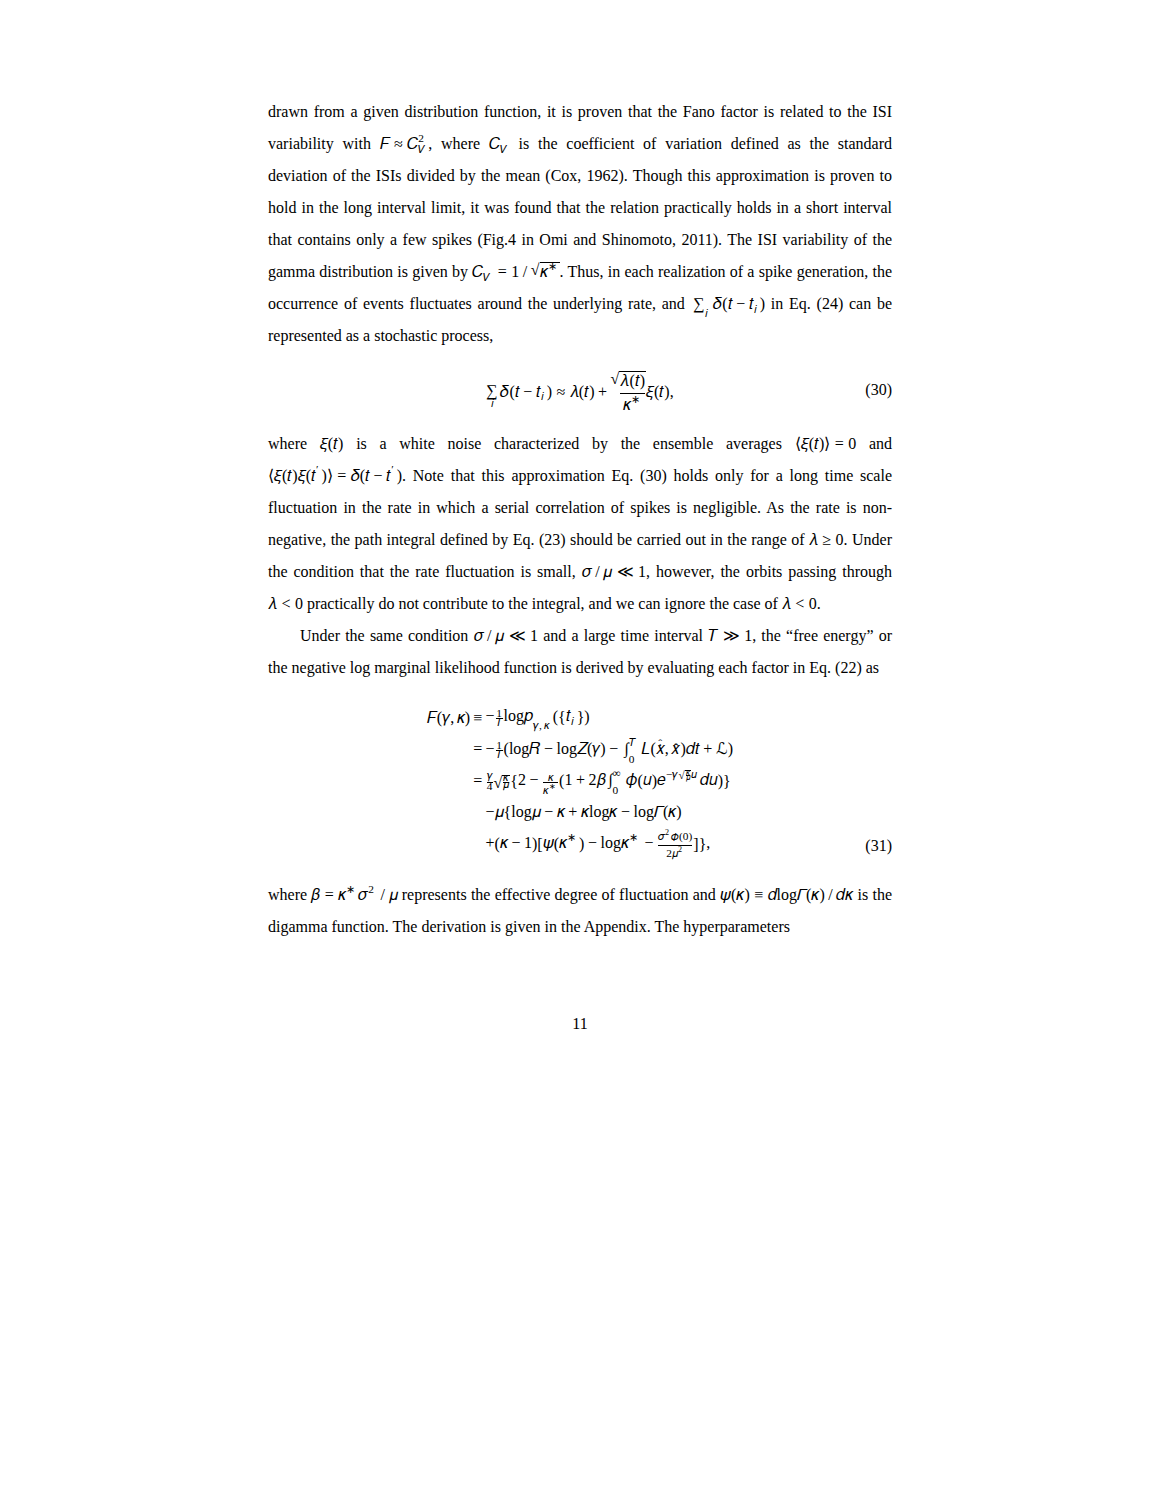drawn from a given distribution function, it is proven that the Fano factor is related to the ISI variability with F≈CV2, where CV is the coefficient of variation defined as the standard deviation of the ISIs divided by the mean (Cox, 1962). Though this approximation is proven to hold in the long interval limit, it was found that the relation practically holds in a short interval that contains only a few spikes (Fig.4 in Omi and Shinomoto, 2011). The ISI variability of the gamma distribution is given by CV=1/κ∗. Thus, in each realization of a spike generation, the occurrence of events fluctuates around the underlying rate, and ∑iδ(t−ti) in Eq. (24) can be represented as a stochastic process,
∑i δ(t−ti) ≈ λ(t) + λ(t) κ∗ ξ(t) , (30)
where ξ(t) is a white noise characterized by the ensemble averages ⟨ξ(t)⟩=0 and ⟨ξ(t)ξ(t′)⟩=δ(t−t′). Note that this approximation Eq. (30) holds only for a long time scale fluctuation in the rate in which a serial correlation of spikes is negligible. As the rate is non-negative, the path integral defined by Eq. (23) should be carried out in the range of λ≥0. Under the condition that the rate fluctuation is small, σ/μ≪1, however, the orbits passing through λ<0 practically do not contribute to the integral, and we can ignore the case of λ<0.
Under the same condition σ/μ≪1 and a large time interval T≫1, the “free energy” or the negative log marginal likelihood function is derived by evaluating each factor in Eq. (22) as
| F ( γ , κ ) | ≡ | − 1 T log ⁡ p γ , κ ( { t i } ) |
| | = | − 1 T ( log ⁡ R − log ⁡ Z ( γ ) − ∫ 0 T L ( x ̇ ̂ , x ̂ ) d t + ℒ ) |
| | = | γ 4 κ μ { 2 − κ κ ∗ ( 1 + 2 β ∫ 0 ∞ ϕ ( u ) e − γ κ μ u d u ) } |
| | | − μ { log ⁡ μ − κ + κ log ⁡ κ − log ⁡ Γ ( κ ) |
| | | + ( κ − 1 ) [ ψ ( κ ∗ ) − log ⁡ κ ∗ − σ 2 ϕ ( 0 ) 2 μ 2 ] } , |
(31)
where β=κ∗σ2/μ represents the effective degree of fluctuation and ψ(κ)≡dlog⁡Γ(κ)/dκ is the digamma function. The derivation is given in the Appendix. The hyperparameters
11